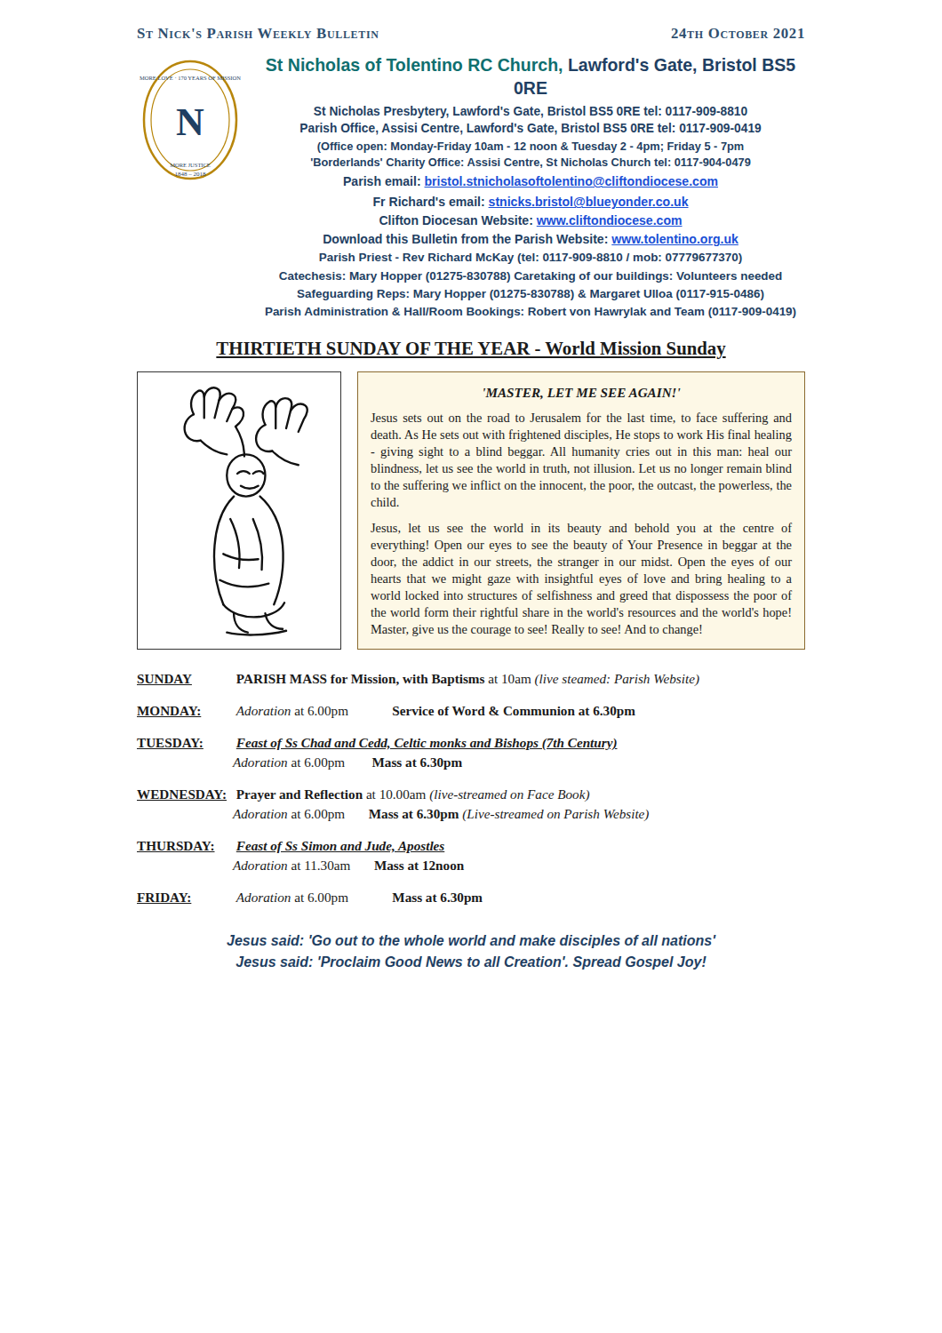St Nick's Parish Weekly Bulletin 24th October 2021
N MORE LOVE · 170 YEARS OF MISSION MORE JUSTICE 1848 – 2018
St Nicholas of Tolentino RC Church, Lawford's Gate, Bristol BS5 0RE
St Nicholas Presbytery, Lawford's Gate, Bristol BS5 0RE tel: 0117-909-8810
Parish Office, Assisi Centre, Lawford's Gate, Bristol BS5 0RE tel: 0117-909-0419
(Office open: Monday-Friday 10am - 12 noon & Tuesday 2 - 4pm; Friday 5 - 7pm
'Borderlands' Charity Office: Assisi Centre, St Nicholas Church tel: 0117-904-0479
Parish email: bristol.stnicholasoftolentino@cliftondiocese.com
Fr Richard's email: stnicks.bristol@blueyonder.co.uk
Clifton Diocesan Website: www.cliftondiocese.com
Download this Bulletin from the Parish Website: www.tolentino.org.uk
Parish Priest - Rev Richard McKay (tel: 0117-909-8810 / mob: 07779677370)
Catechesis: Mary Hopper (01275-830788) Caretaking of our buildings: Volunteers needed
Safeguarding Reps: Mary Hopper (01275-830788) & Margaret Ulloa (0117-915-0486)
Parish Administration & Hall/Room Bookings: Robert von Hawrylak and Team (0117-909-0419)
THIRTIETH SUNDAY OF THE YEAR - World Mission Sunday
'MASTER, LET ME SEE AGAIN!'
Jesus sets out on the road to Jerusalem for the last time, to face suffering and death. As He sets out with frightened disciples, He stops to work His final healing - giving sight to a blind beggar. All humanity cries out in this man: heal our blindness, let us see the world in truth, not illusion. Let us no longer remain blind to the suffering we inflict on the innocent, the poor, the outcast, the powerless, the child.
Jesus, let us see the world in its beauty and behold you at the centre of everything! Open our eyes to see the beauty of Your Presence in beggar at the door, the addict in our streets, the stranger in our midst. Open the eyes of our hearts that we might gaze with insightful eyes of love and bring healing to a world locked into structures of selfishness and greed that dispossess the poor of the world form their rightful share in the world's resources and the world's hope! Master, give us the courage to see! Really to see! And to change!
SUNDAY PARISH MASS for Mission, with Baptisms at 10am (live steamed: Parish Website)
MONDAY: Adoration at 6.00pm Service of Word & Communion at 6.30pm
TUESDAY: Feast of Ss Chad and Cedd, Celtic monks and Bishops (7th Century)
Adoration at 6.00pm Mass at 6.30pm
WEDNESDAY: Prayer and Reflection at 10.00am (live-streamed on Face Book)
Adoration at 6.00pm Mass at 6.30pm (Live-streamed on Parish Website)
THURSDAY: Feast of Ss Simon and Jude, Apostles
Adoration at 11.30am Mass at 12noon
FRIDAY: Adoration at 6.00pm Mass at 6.30pm
Jesus said: 'Go out to the whole world and make disciples of all nations'
Jesus said: 'Proclaim Good News to all Creation'. Spread Gospel Joy!